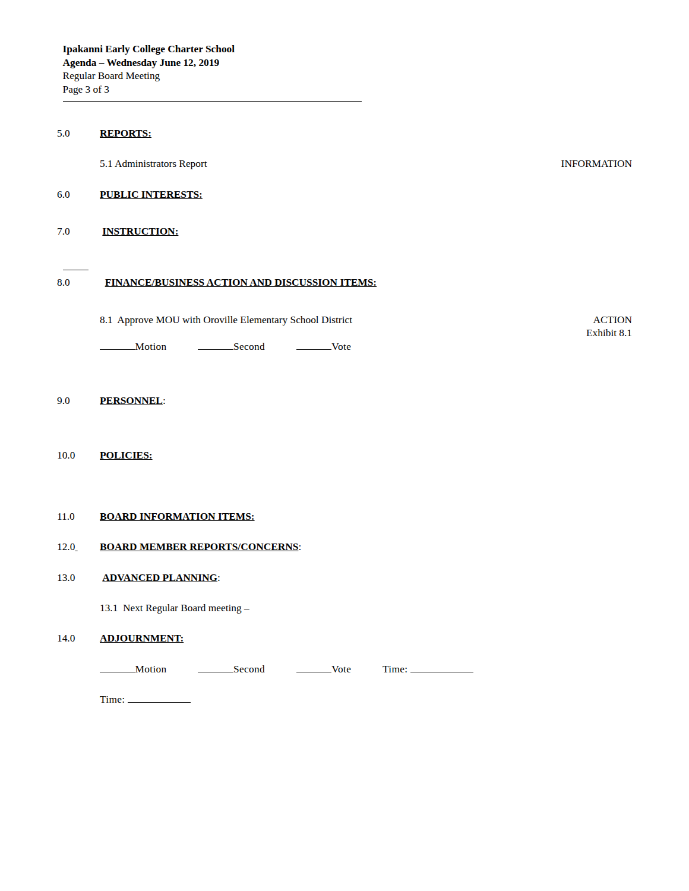Ipakanni Early College Charter School
Agenda – Wednesday June 12, 2019
Regular Board Meeting
Page 3 of 3
| 5.0 | REPORTS: | |
| | 5.1 Administrators Report | INFORMATION |
| 6.0 | PUBLIC INTERESTS: | |
| 7.0 | INSTRUCTION: | |
| 8.0 | FINANCE/BUSINESS ACTION AND DISCUSSION ITEMS: | |
| | 8.1 Approve MOU with Oroville Elementary School District | ACTION |
| | | Exhibit 8.1 |
| | Motion Second Vote |
| 9.0 | PERSONNEL : | |
| 10.0 | POLICIES: | |
| 11.0 | BOARD INFORMATION ITEMS: | |
| 12.0 | BOARD MEMBER REPORTS/CONCERNS : | |
| 13.0 | ADVANCED PLANNING : | |
| | 13.1 Next Regular Board meeting – | |
| 14.0 | ADJOURNMENT: | |
| | Motion Second Vote Time: |
| | Time: |